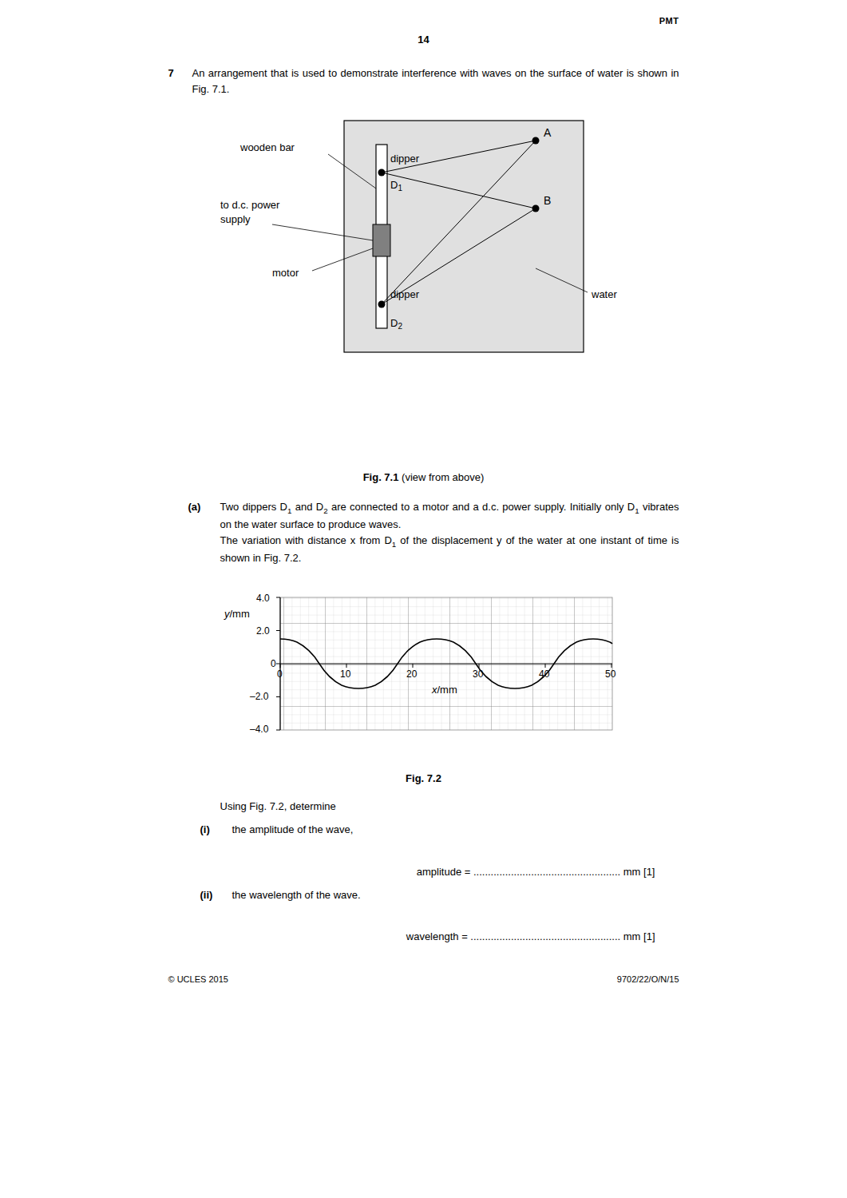PMT
14
7
An arrangement that is used to demonstrate interference with waves on the surface of water is shown in Fig. 7.1.
A B dipper D1 dipper D2 wooden bar to d.c. power supply motor water
Fig. 7.1 (view from above)
(a)
Two dippers D1 and D2 are connected to a motor and a d.c. power supply. Initially only D1 vibrates on the water surface to produce waves.
The variation with distance x from D1 of the displacement y of the water at one instant of time is shown in Fig. 7.2.
4.0 2.0 0 –2.0 –4.0 y/mm 0 10 20 30 40 50 x/mm
Fig. 7.2
Using Fig. 7.2, determine
(i)
the amplitude of the wave,
amplitude = ................................................... mm [1]
(ii)
the wavelength of the wave.
wavelength = .................................................... mm [1]
© UCLES 2015
9702/22/O/N/15